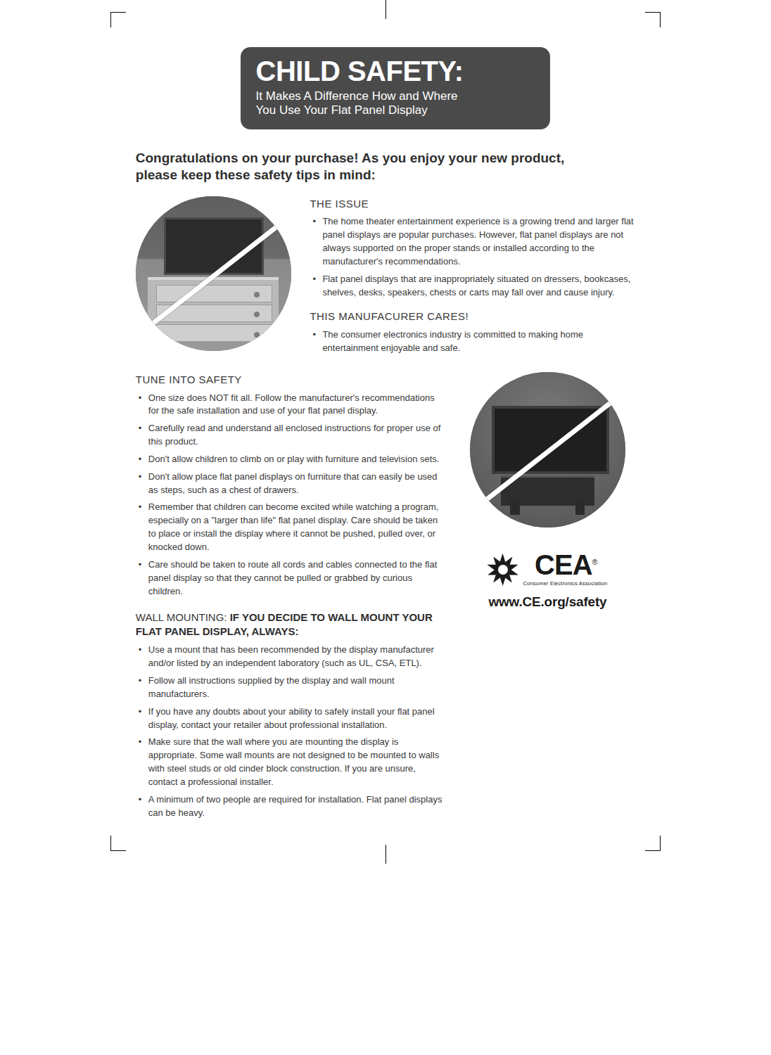CHILD SAFETY:
It Makes A Difference How and Where
You Use Your Flat Panel Display
Congratulations on your purchase! As you enjoy your new product,
please keep these safety tips in mind:
THE ISSUE
The home theater entertainment experience is a growing trend and larger flat panel displays are popular purchases. However, flat panel displays are not always supported on the proper stands or installed according to the manufacturer's recommendations.
Flat panel displays that are inappropriately situated on dressers, bookcases, shelves, desks, speakers, chests or carts may fall over and cause injury.
THIS MANUFACURER CARES!
The consumer electronics industry is committed to making home entertainment enjoyable and safe.
TUNE INTO SAFETY
One size does NOT fit all. Follow the manufacturer's recommendations for the safe installation and use of your flat panel display.
Carefully read and understand all enclosed instructions for proper use of this product.
Don't allow children to climb on or play with furniture and television sets.
Don't allow place flat panel displays on furniture that can easily be used as steps, such as a chest of drawers.
Remember that children can become excited while watching a program, especially on a "larger than life" flat panel display. Care should be taken to place or install the display where it cannot be pushed, pulled over, or knocked down.
Care should be taken to route all cords and cables connected to the flat panel display so that they cannot be pulled or grabbed by curious children.
WALL MOUNTING: IF YOU DECIDE TO WALL MOUNT YOUR FLAT PANEL DISPLAY, ALWAYS:
Use a mount that has been recommended by the display manufacturer and/or listed by an independent laboratory (such as UL, CSA, ETL).
Follow all instructions supplied by the display and wall mount manufacturers.
If you have any doubts about your ability to safely install your flat panel display, contact your retailer about professional installation.
Make sure that the wall where you are mounting the display is appropriate. Some wall mounts are not designed to be mounted to walls with steel studs or old cinder block construction. If you are unsure, contact a professional installer.
A minimum of two people are required for installation. Flat panel displays can be heavy.
CEA®
Consumer Electronics Association
www.CE.org/safety